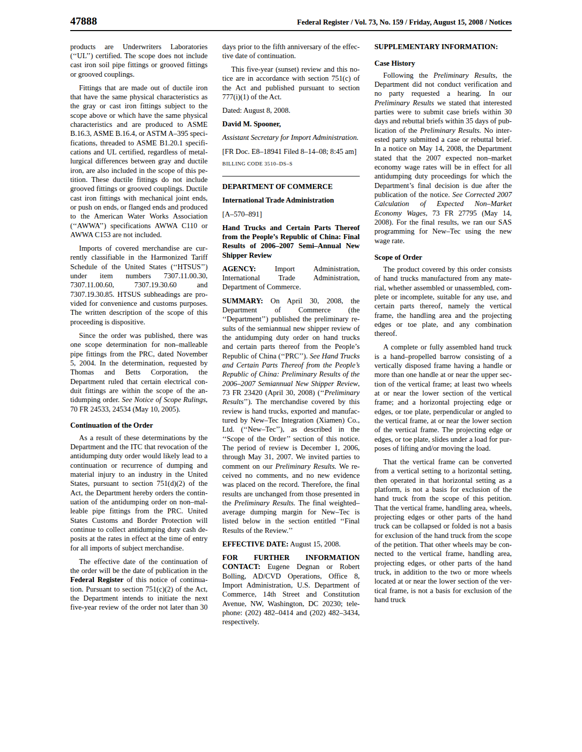47888 Federal Register / Vol. 73, No. 159 / Friday, August 15, 2008 / Notices
products are Underwriters Laboratories (‘‘UL’’) certified. The scope does not include cast iron soil pipe fittings or grooved fittings or grooved couplings.
Fittings that are made out of ductile iron that have the same physical characteristics as the gray or cast iron fittings subject to the scope above or which have the same physical characteristics and are produced to ASME B.16.3, ASME B.16.4, or ASTM A–395 specifications, threaded to ASME B1.20.1 specifications and UL certified, regardless of metallurgical differences between gray and ductile iron, are also included in the scope of this petition. These ductile fittings do not include grooved fittings or grooved couplings. Ductile cast iron fittings with mechanical joint ends, or push on ends, or flanged ends and produced to the American Water Works Association (‘‘AWWA’’) specifications AWWA C110 or AWWA C153 are not included.
Imports of covered merchandise are currently classifiable in the Harmonized Tariff Schedule of the United States (‘‘HTSUS’’) under item numbers 7307.11.00.30, 7307.11.00.60, 7307.19.30.60 and 7307.19.30.85. HTSUS subheadings are provided for convenience and customs purposes. The written description of the scope of this proceeding is dispositive.
Since the order was published, there was one scope determination for non–malleable pipe fittings from the PRC, dated November 5, 2004. In the determination, requested by Thomas and Betts Corporation, the Department ruled that certain electrical conduit fittings are within the scope of the antidumping order. See Notice of Scope Rulings, 70 FR 24533, 24534 (May 10, 2005).
Continuation of the Order
As a result of these determinations by the Department and the ITC that revocation of the antidumping duty order would likely lead to a continuation or recurrence of dumping and material injury to an industry in the United States, pursuant to section 751(d)(2) of the Act, the Department hereby orders the continuation of the antidumping order on non–malleable pipe fittings from the PRC. United States Customs and Border Protection will continue to collect antidumping duty cash deposits at the rates in effect at the time of entry for all imports of subject merchandise.
The effective date of the continuation of the order will be the date of publication in the Federal Register of this notice of continuation. Pursuant to section 751(c)(2) of the Act, the Department intends to initiate the next five-year review of the order not later than 30 days prior to the fifth anniversary of the effective date of continuation.
This five-year (sunset) review and this notice are in accordance with section 751(c) of the Act and published pursuant to section 777(i)(1) of the Act.
Dated: August 8, 2008.
David M. Spooner,
Assistant Secretary for Import Administration.
[FR Doc. E8–18941 Filed 8–14–08; 8:45 am]
BILLING CODE 3510–DS–S
DEPARTMENT OF COMMERCE
International Trade Administration
[A–570–891]
Hand Trucks and Certain Parts Thereof from the People’s Republic of China: Final Results of 2006–2007 Semi–Annual New Shipper Review
AGENCY: Import Administration, International Trade Administration, Department of Commerce.
SUMMARY: On April 30, 2008, the Department of Commerce (the ‘‘Department’’) published the preliminary results of the semiannual new shipper review of the antidumping duty order on hand trucks and certain parts thereof from the People’s Republic of China (‘‘PRC’’). See Hand Trucks and Certain Parts Thereof from the People’s Republic of China: Preliminary Results of the 2006–2007 Semiannual New Shipper Review, 73 FR 23420 (April 30, 2008) (‘‘Preliminary Results’’). The merchandise covered by this review is hand trucks, exported and manufactured by New–Tec Integration (Xiamen) Co., Ltd. (‘‘New–Tec’’), as described in the ‘‘Scope of the Order’’ section of this notice. The period of review is December 1, 2006, through May 31, 2007. We invited parties to comment on our Preliminary Results. We received no comments, and no new evidence was placed on the record. Therefore, the final results are unchanged from those presented in the Preliminary Results. The final weighted–average dumping margin for New–Tec is listed below in the section entitled ‘‘Final Results of the Review.’’
EFFECTIVE DATE: August 15, 2008.
FOR FURTHER INFORMATION CONTACT: Eugene Degnan or Robert Bolling, AD/CVD Operations, Office 8, Import Administration, U.S. Department of Commerce, 14th Street and Constitution Avenue, NW, Washington, DC 20230; telephone: (202) 482–0414 and (202) 482–3434, respectively.
SUPPLEMENTARY INFORMATION:
Case History
Following the Preliminary Results, the Department did not conduct verification and no party requested a hearing. In our Preliminary Results we stated that interested parties were to submit case briefs within 30 days and rebuttal briefs within 35 days of publication of the Preliminary Results. No interested party submitted a case or rebuttal brief. In a notice on May 14, 2008, the Department stated that the 2007 expected non–market economy wage rates will be in effect for all antidumping duty proceedings for which the Department’s final decision is due after the publication of the notice. See Corrected 2007 Calculation of Expected Non–Market Economy Wages, 73 FR 27795 (May 14, 2008). For the final results, we ran our SAS programming for New–Tec using the new wage rate.
Scope of Order
The product covered by this order consists of hand trucks manufactured from any material, whether assembled or unassembled, complete or incomplete, suitable for any use, and certain parts thereof, namely the vertical frame, the handling area and the projecting edges or toe plate, and any combination thereof.
A complete or fully assembled hand truck is a hand–propelled barrow consisting of a vertically disposed frame having a handle or more than one handle at or near the upper section of the vertical frame; at least two wheels at or near the lower section of the vertical frame; and a horizontal projecting edge or edges, or toe plate, perpendicular or angled to the vertical frame, at or near the lower section of the vertical frame. The projecting edge or edges, or toe plate, slides under a load for purposes of lifting and/or moving the load.
That the vertical frame can be converted from a vertical setting to a horizontal setting, then operated in that horizontal setting as a platform, is not a basis for exclusion of the hand truck from the scope of this petition. That the vertical frame, handling area, wheels, projecting edges or other parts of the hand truck can be collapsed or folded is not a basis for exclusion of the hand truck from the scope of the petition. That other wheels may be connected to the vertical frame, handling area, projecting edges, or other parts of the hand truck, in addition to the two or more wheels located at or near the lower section of the vertical frame, is not a basis for exclusion of the hand truck